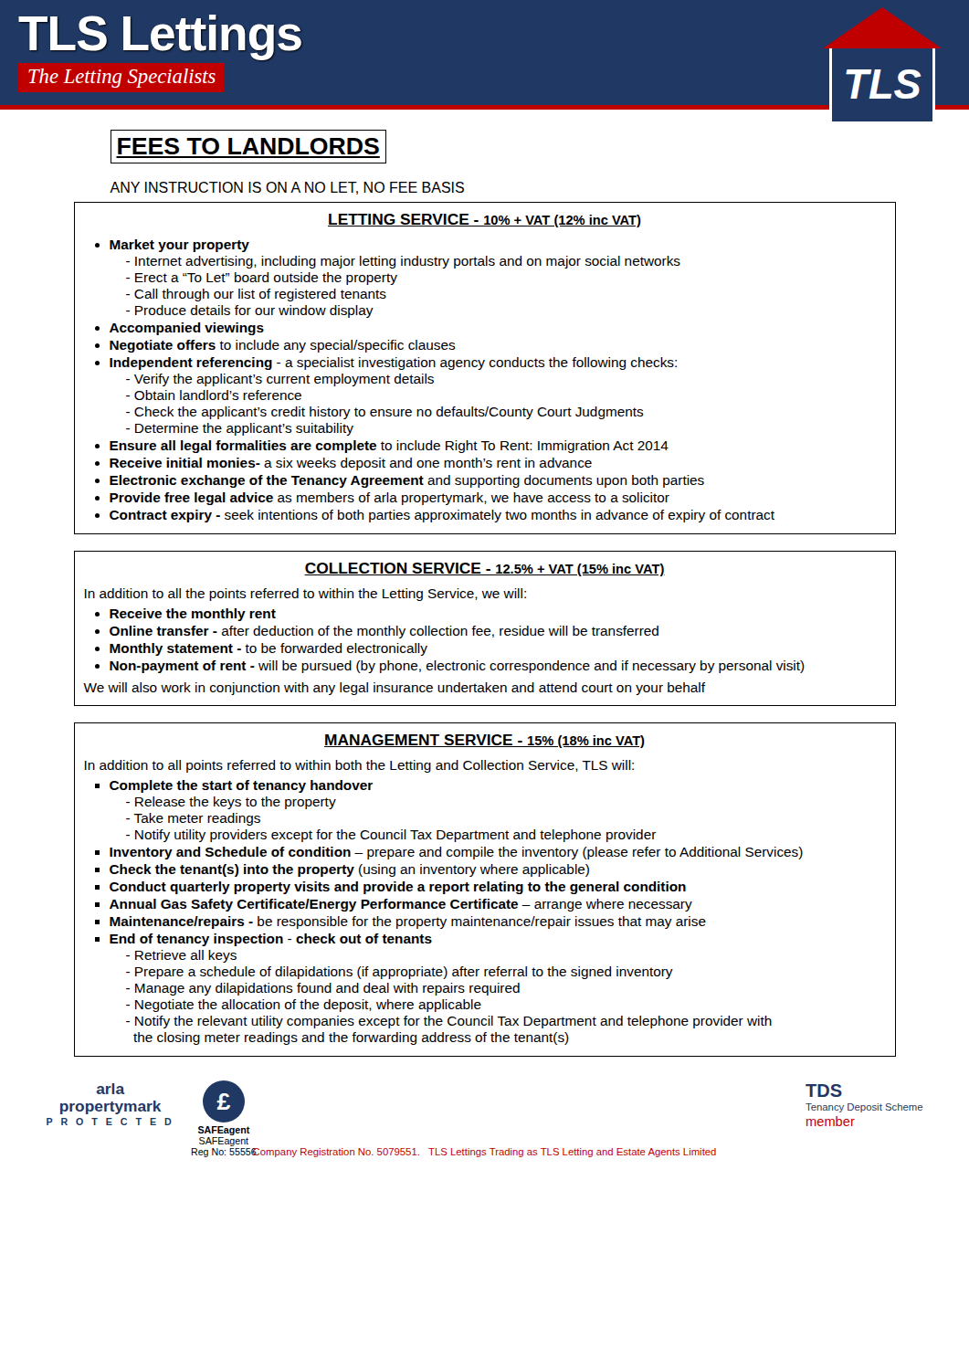TLS Lettings
The Letting Specialists
TLS
FEES TO LANDLORDS
ANY INSTRUCTION IS ON A NO LET, NO FEE BASIS
LETTING SERVICE - 10% + VAT (12% inc VAT)
Market your property
- Internet advertising, including major letting industry portals and on major social networks
- Erect a “To Let” board outside the property
- Call through our list of registered tenants
- Produce details for our window display
Accompanied viewings
Negotiate offers to include any special/specific clauses
Independent referencing - a specialist investigation agency conducts the following checks:
- Verify the applicant’s current employment details
- Obtain landlord’s reference
- Check the applicant’s credit history to ensure no defaults/County Court Judgments
- Determine the applicant’s suitability
Ensure all legal formalities are complete to include Right To Rent: Immigration Act 2014
Receive initial monies- a six weeks deposit and one month’s rent in advance
Electronic exchange of the Tenancy Agreement and supporting documents upon both parties
Provide free legal advice as members of arla propertymark, we have access to a solicitor
Contract expiry - seek intentions of both parties approximately two months in advance of expiry of contract
COLLECTION SERVICE - 12.5% + VAT (15% inc VAT)
In addition to all the points referred to within the Letting Service, we will:
Receive the monthly rent
Online transfer - after deduction of the monthly collection fee, residue will be transferred
Monthly statement - to be forwarded electronically
Non-payment of rent - will be pursued (by phone, electronic correspondence and if necessary by personal visit)
We will also work in conjunction with any legal insurance undertaken and attend court on your behalf
MANAGEMENT SERVICE - 15% (18% inc VAT)
In addition to all points referred to within both the Letting and Collection Service, TLS will:
Complete the start of tenancy handover
- Release the keys to the property
- Take meter readings
- Notify utility providers except for the Council Tax Department and telephone provider
Inventory and Schedule of condition – prepare and compile the inventory (please refer to Additional Services)
Check the tenant(s) into the property (using an inventory where applicable)
Conduct quarterly property visits and provide a report relating to the general condition
Annual Gas Safety Certificate/Energy Performance Certificate – arrange where necessary
Maintenance/repairs - be responsible for the property maintenance/repair issues that may arise
End of tenancy inspection - check out of tenants
- Retrieve all keys
- Prepare a schedule of dilapidations (if appropriate) after referral to the signed inventory
- Manage any dilapidations found and deal with repairs required
- Negotiate the allocation of the deposit, where applicable
- Notify the relevant utility companies except for the Council Tax Department and telephone provider with
the closing meter readings and the forwarding address of the tenant(s)
arla
propertymark P R O T E C T E D
£
SAFEagent SAFEagent
Reg No: 55556
Company Registration No. 5079551. TLS Lettings Trading as TLS Letting and Estate Agents Limited
TDS Tenancy Deposit Scheme member